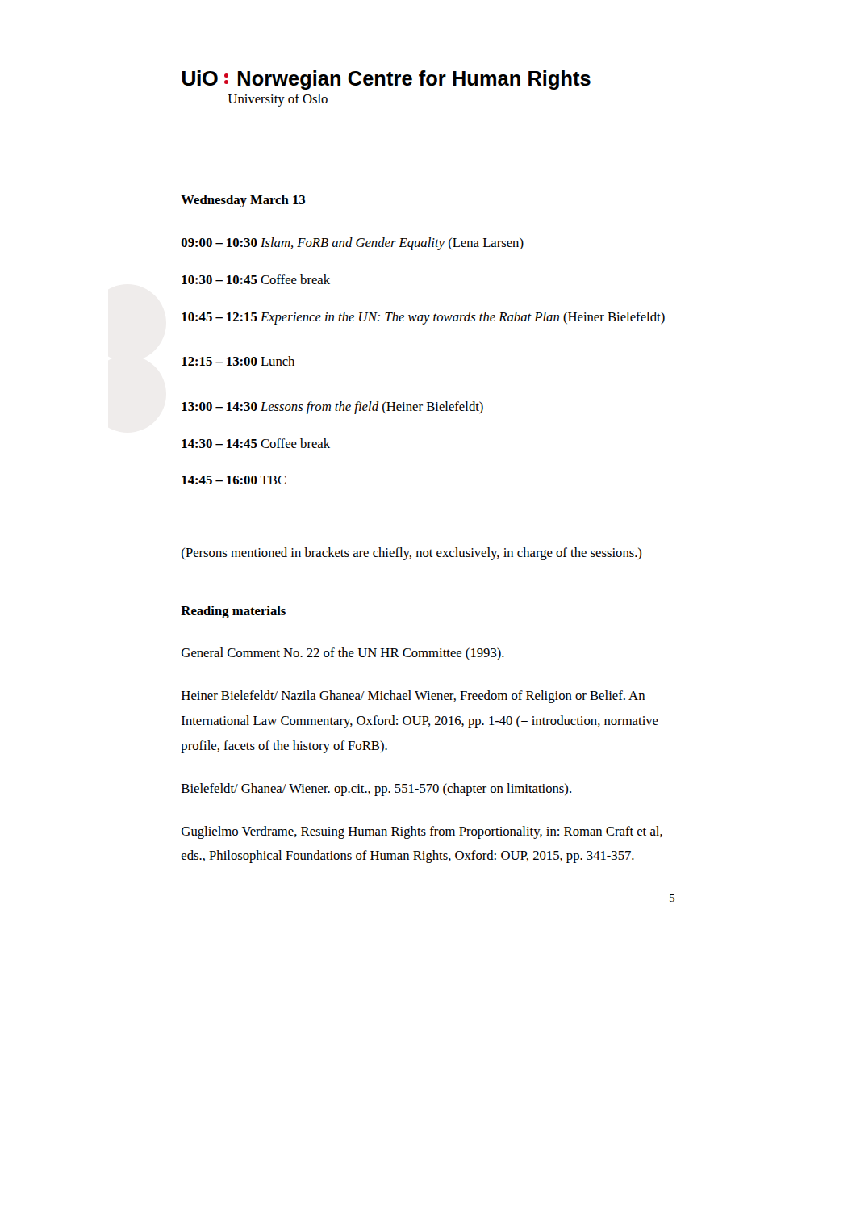UiO Norwegian Centre for Human Rights
University of Oslo
Wednesday March 13
09:00 – 10:30 Islam, FoRB and Gender Equality (Lena Larsen)
10:30 – 10:45 Coffee break
10:45 – 12:15 Experience in the UN: The way towards the Rabat Plan (Heiner Bielefeldt)
12:15 – 13:00 Lunch
13:00 – 14:30 Lessons from the field (Heiner Bielefeldt)
14:30 – 14:45 Coffee break
14:45 – 16:00 TBC
(Persons mentioned in brackets are chiefly, not exclusively, in charge of the sessions.)
Reading materials
General Comment No. 22 of the UN HR Committee (1993).
Heiner Bielefeldt/ Nazila Ghanea/ Michael Wiener, Freedom of Religion or Belief. An International Law Commentary, Oxford: OUP, 2016, pp. 1-40 (= introduction, normative profile, facets of the history of FoRB).
Bielefeldt/ Ghanea/ Wiener. op.cit., pp. 551-570 (chapter on limitations).
Guglielmo Verdrame, Resuing Human Rights from Proportionality, in: Roman Craft et al, eds., Philosophical Foundations of Human Rights, Oxford: OUP, 2015, pp. 341-357.
5